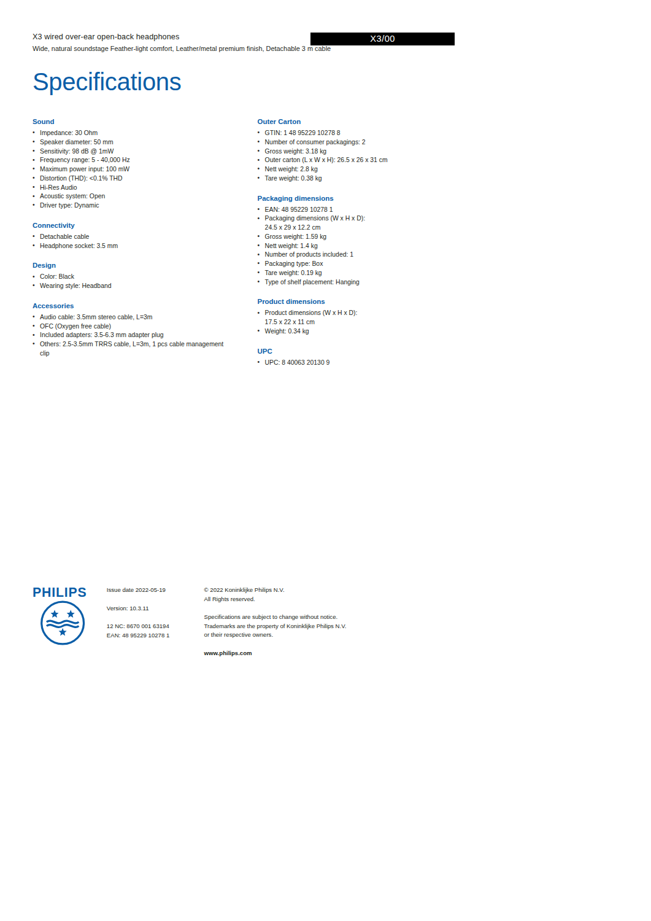X3/00
X3 wired over-ear open-back headphones
Wide, natural soundstage Feather-light comfort, Leather/metal premium finish, Detachable 3 m cable
Specifications
Sound
Impedance: 30 Ohm
Speaker diameter: 50 mm
Sensitivity: 98 dB @ 1mW
Frequency range: 5 - 40,000 Hz
Maximum power input: 100 mW
Distortion (THD): <0.1% THD
Hi-Res Audio
Acoustic system: Open
Driver type: Dynamic
Connectivity
Detachable cable
Headphone socket: 3.5 mm
Design
Color: Black
Wearing style: Headband
Accessories
Audio cable: 3.5mm stereo cable, L=3m
OFC (Oxygen free cable)
Included adapters: 3.5-6.3 mm adapter plug
Others: 2.5-3.5mm TRRS cable, L=3m, 1 pcs cable management clip
Outer Carton
GTIN: 1 48 95229 10278 8
Number of consumer packagings: 2
Gross weight: 3.18 kg
Outer carton (L x W x H): 26.5 x 26 x 31 cm
Nett weight: 2.8 kg
Tare weight: 0.38 kg
Packaging dimensions
EAN: 48 95229 10278 1
Packaging dimensions (W x H x D): 24.5 x 29 x 12.2 cm
Gross weight: 1.59 kg
Nett weight: 1.4 kg
Number of products included: 1
Packaging type: Box
Tare weight: 0.19 kg
Type of shelf placement: Hanging
Product dimensions
Product dimensions (W x H x D): 17.5 x 22 x 11 cm
Weight: 0.34 kg
UPC
UPC: 8 40063 20130 9
PHILIPS
Issue date 2022-05-19
Version: 10.3.11
12 NC: 8670 001 63194
EAN: 48 95229 10278 1
© 2022 Koninklijke Philips N.V.
All Rights reserved.
Specifications are subject to change without notice.
Trademarks are the property of Koninklijke Philips N.V.
or their respective owners.
www.philips.com